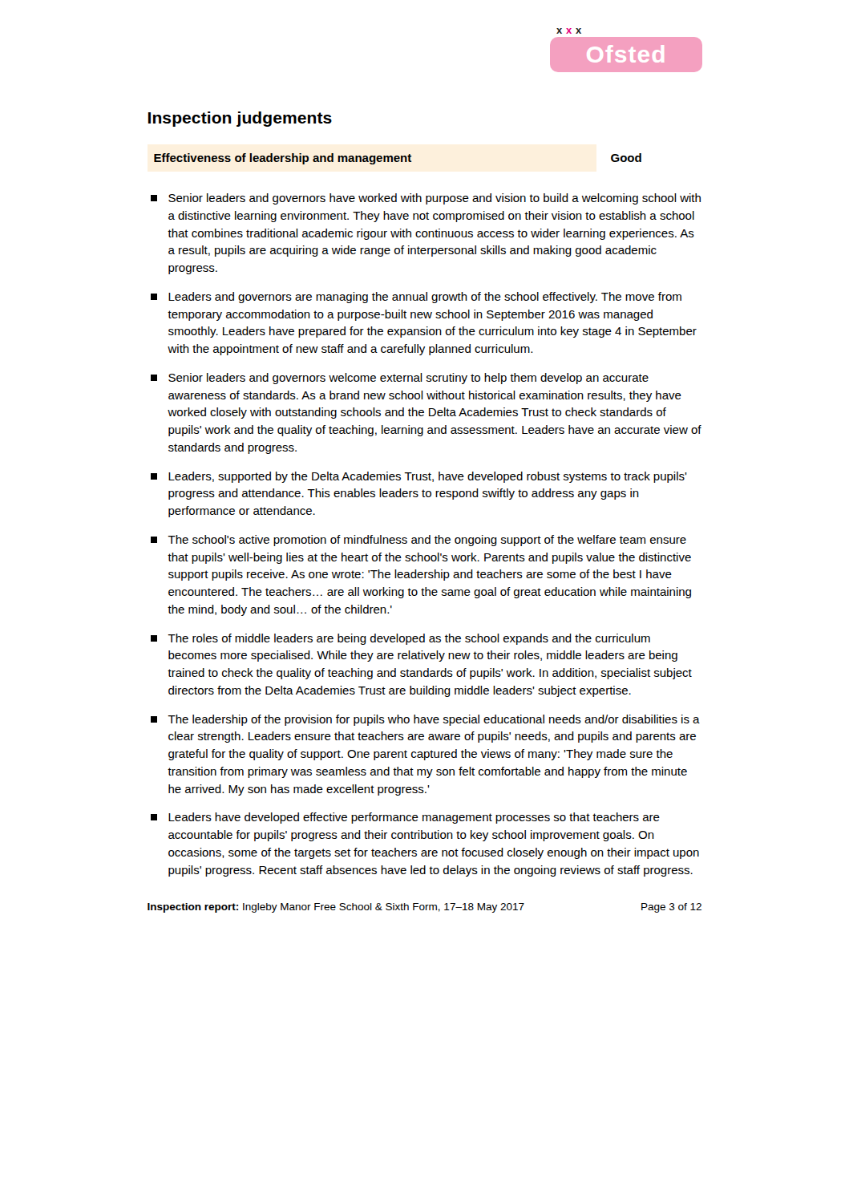x x x Ofsted
Inspection judgements
Effectiveness of leadership and management
Good
Senior leaders and governors have worked with purpose and vision to build a welcoming school with a distinctive learning environment. They have not compromised on their vision to establish a school that combines traditional academic rigour with continuous access to wider learning experiences. As a result, pupils are acquiring a wide range of interpersonal skills and making good academic progress.
Leaders and governors are managing the annual growth of the school effectively. The move from temporary accommodation to a purpose-built new school in September 2016 was managed smoothly. Leaders have prepared for the expansion of the curriculum into key stage 4 in September with the appointment of new staff and a carefully planned curriculum.
Senior leaders and governors welcome external scrutiny to help them develop an accurate awareness of standards. As a brand new school without historical examination results, they have worked closely with outstanding schools and the Delta Academies Trust to check standards of pupils' work and the quality of teaching, learning and assessment. Leaders have an accurate view of standards and progress.
Leaders, supported by the Delta Academies Trust, have developed robust systems to track pupils' progress and attendance. This enables leaders to respond swiftly to address any gaps in performance or attendance.
The school's active promotion of mindfulness and the ongoing support of the welfare team ensure that pupils' well-being lies at the heart of the school's work. Parents and pupils value the distinctive support pupils receive. As one wrote: 'The leadership and teachers are some of the best I have encountered. The teachers… are all working to the same goal of great education while maintaining the mind, body and soul… of the children.'
The roles of middle leaders are being developed as the school expands and the curriculum becomes more specialised. While they are relatively new to their roles, middle leaders are being trained to check the quality of teaching and standards of pupils' work. In addition, specialist subject directors from the Delta Academies Trust are building middle leaders' subject expertise.
The leadership of the provision for pupils who have special educational needs and/or disabilities is a clear strength. Leaders ensure that teachers are aware of pupils' needs, and pupils and parents are grateful for the quality of support. One parent captured the views of many: 'They made sure the transition from primary was seamless and that my son felt comfortable and happy from the minute he arrived. My son has made excellent progress.'
Leaders have developed effective performance management processes so that teachers are accountable for pupils' progress and their contribution to key school improvement goals. On occasions, some of the targets set for teachers are not focused closely enough on their impact upon pupils' progress. Recent staff absences have led to delays in the ongoing reviews of staff progress.
Inspection report: Ingleby Manor Free School & Sixth Form, 17–18 May 2017
Page 3 of 12